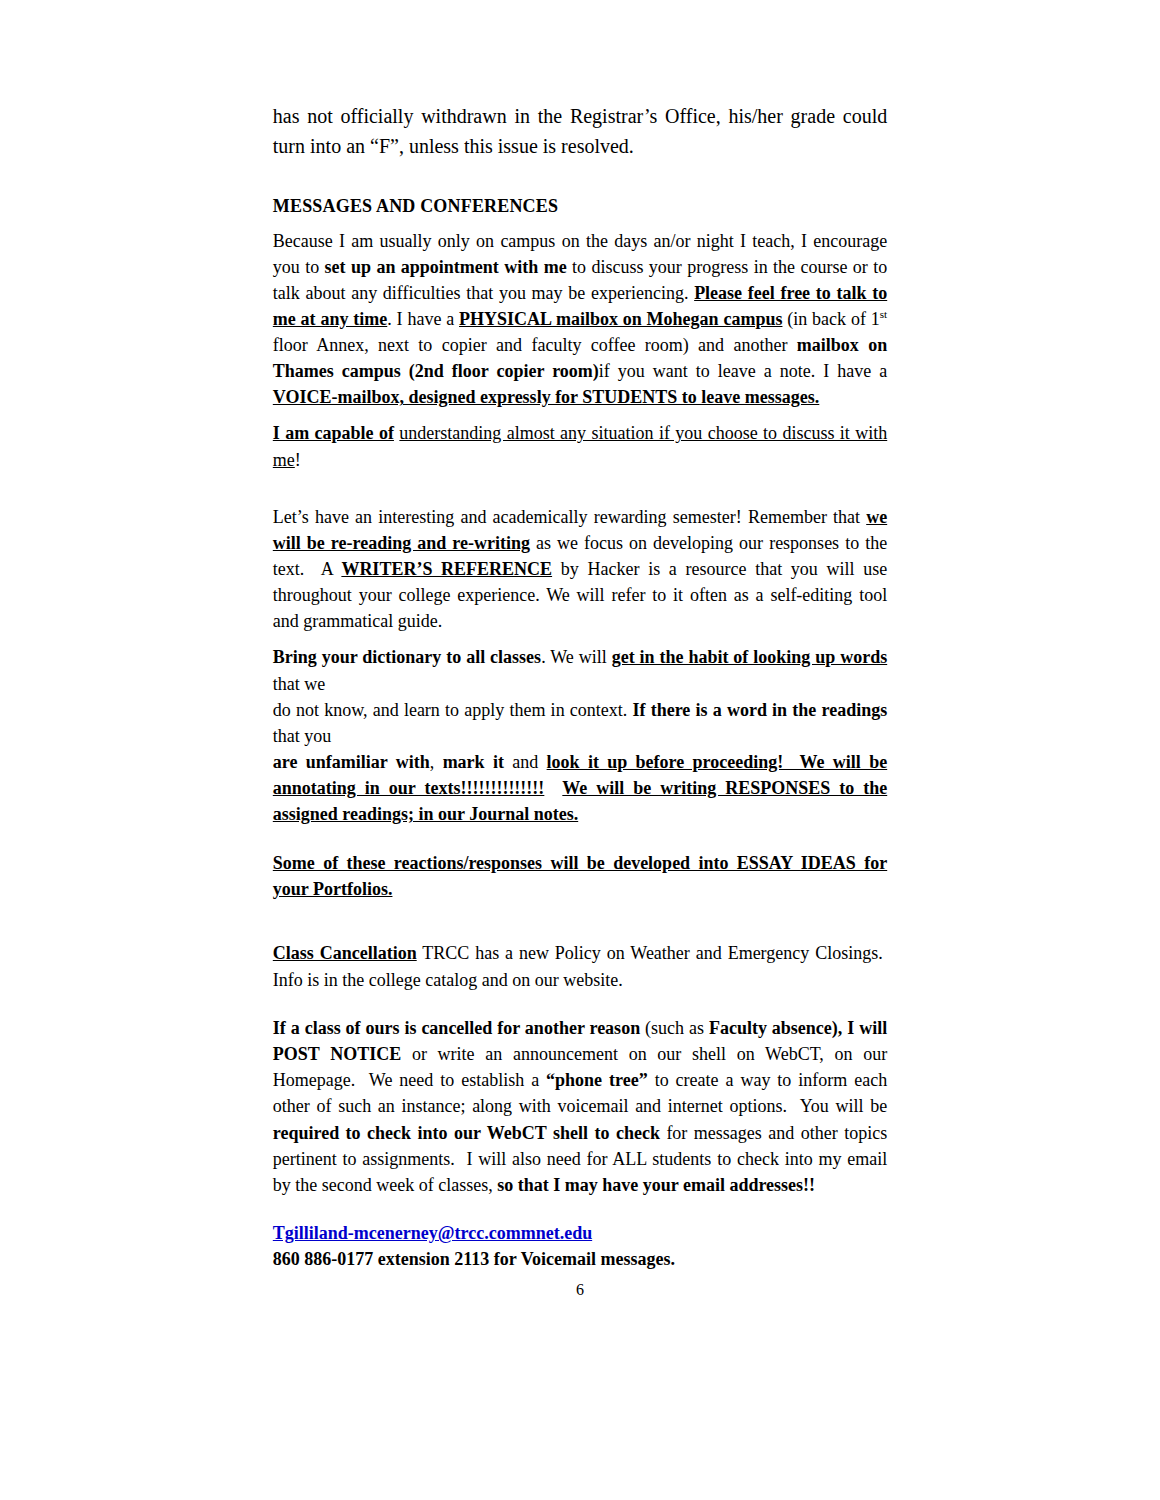has not officially withdrawn in the Registrar’s Office, his/her grade could turn into an “F”, unless this issue is resolved.
MESSAGES AND CONFERENCES
Because I am usually only on campus on the days an/or night I teach, I encourage you to set up an appointment with me to discuss your progress in the course or to talk about any difficulties that you may be experiencing. Please feel free to talk to me at any time. I have a PHYSICAL mailbox on Mohegan campus (in back of 1st floor Annex, next to copier and faculty coffee room) and another mailbox on Thames campus (2nd floor copier room) if you want to leave a note. I have a VOICE-mailbox, designed expressly for STUDENTS to leave messages.
I am capable of understanding almost any situation if you choose to discuss it with me!
Let’s have an interesting and academically rewarding semester! Remember that we will be re-reading and re-writing as we focus on developing our responses to the text. A WRITER’S REFERENCE by Hacker is a resource that you will use throughout your college experience. We will refer to it often as a self-editing tool and grammatical guide.
Bring your dictionary to all classes. We will get in the habit of looking up words that we
do not know, and learn to apply them in context. If there is a word in the readings that you
are unfamiliar with, mark it and look it up before proceeding! We will be annotating in our texts!!!!!!!!!!!!!! We will be writing RESPONSES to the assigned readings; in our Journal notes.
Some of these reactions/responses will be developed into ESSAY IDEAS for your Portfolios.
Class Cancellation TRCC has a new Policy on Weather and Emergency Closings. Info is in the college catalog and on our website.
If a class of ours is cancelled for another reason (such as Faculty absence), I will POST NOTICE or write an announcement on our shell on WebCT, on our Homepage. We need to establish a “phone tree” to create a way to inform each other of such an instance; along with voicemail and internet options. You will be required to check into our WebCT shell to check for messages and other topics pertinent to assignments. I will also need for ALL students to check into my email by the second week of classes, so that I may have your email addresses!!
Tgilliland-mcenerney@trcc.commnet.edu
860 886-0177 extension 2113 for Voicemail messages.
6